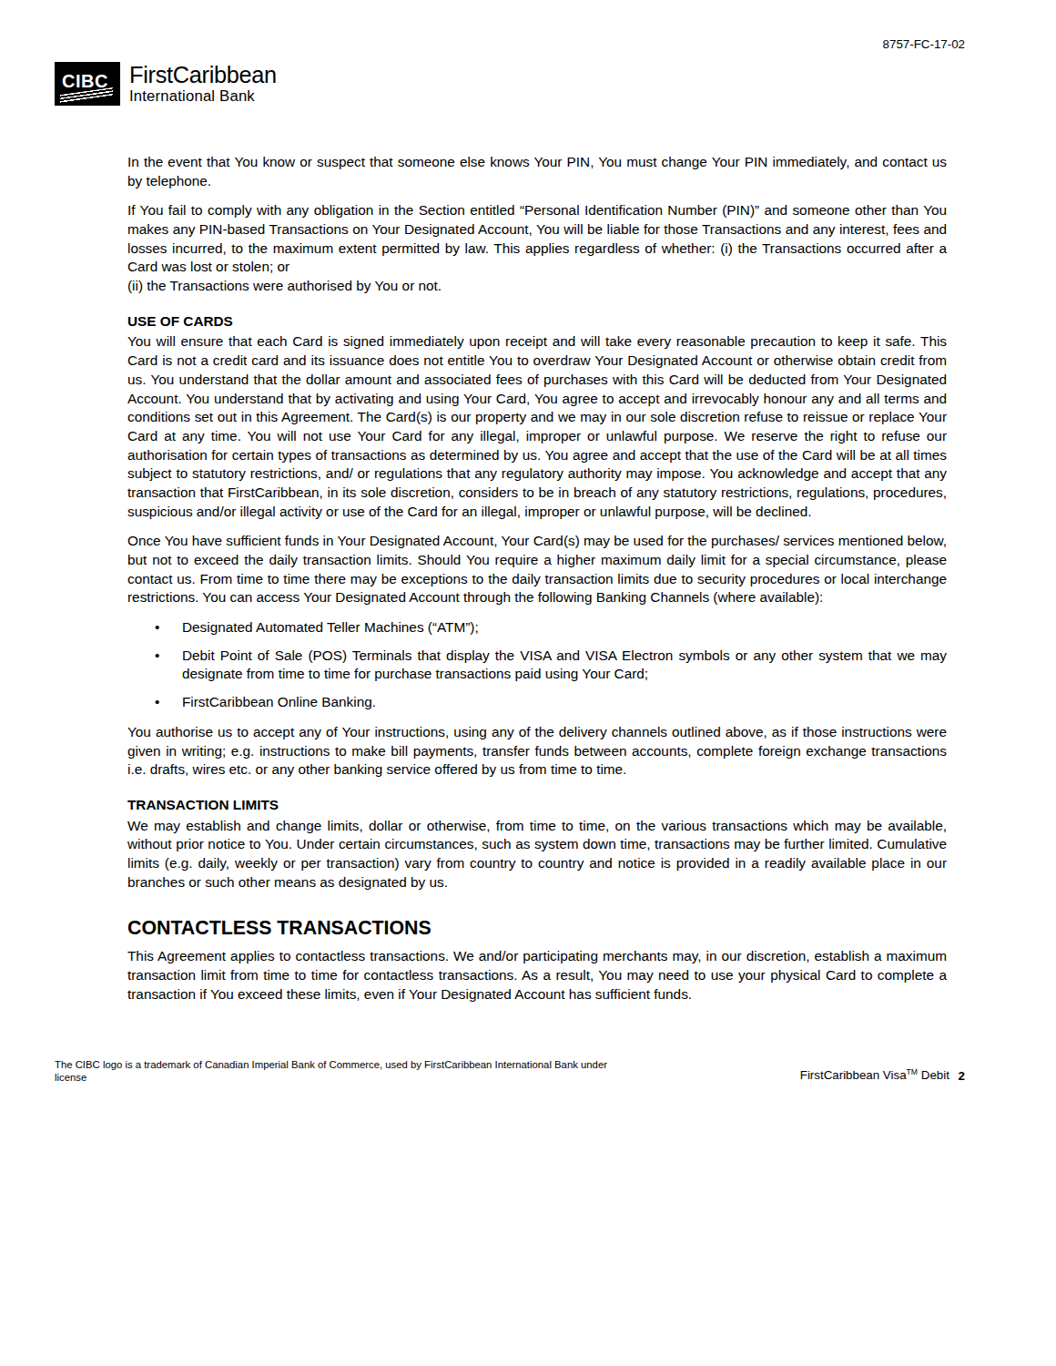8757-FC-17-02
CIBC
FirstCaribbean
International Bank
In the event that You know or suspect that someone else knows Your PIN, You must change Your PIN immediately, and contact us by telephone.
If You fail to comply with any obligation in the Section entitled “Personal Identification Number (PIN)” and someone other than You makes any PIN-based Transactions on Your Designated Account, You will be liable for those Transactions and any interest, fees and losses incurred, to the maximum extent permitted by law. This applies regardless of whether: (i) the Transactions occurred after a Card was lost or stolen; or
(ii) the Transactions were authorised by You or not.
Use of Cards
You will ensure that each Card is signed immediately upon receipt and will take every reasonable precaution to keep it safe. This Card is not a credit card and its issuance does not entitle You to overdraw Your Designated Account or otherwise obtain credit from us. You understand that the dollar amount and associated fees of purchases with this Card will be deducted from Your Designated Account. You understand that by activating and using Your Card, You agree to accept and irrevocably honour any and all terms and conditions set out in this Agreement. The Card(s) is our property and we may in our sole discretion refuse to reissue or replace Your Card at any time. You will not use Your Card for any illegal, improper or unlawful purpose. We reserve the right to refuse our authorisation for certain types of transactions as determined by us. You agree and accept that the use of the Card will be at all times subject to statutory restrictions, and/ or regulations that any regulatory authority may impose. You acknowledge and accept that any transaction that FirstCaribbean, in its sole discretion, considers to be in breach of any statutory restrictions, regulations, procedures, suspicious and/or illegal activity or use of the Card for an illegal, improper or unlawful purpose, will be declined.
Once You have sufficient funds in Your Designated Account, Your Card(s) may be used for the purchases/ services mentioned below, but not to exceed the daily transaction limits. Should You require a higher maximum daily limit for a special circumstance, please contact us. From time to time there may be exceptions to the daily transaction limits due to security procedures or local interchange restrictions. You can access Your Designated Account through the following Banking Channels (where available):
Designated Automated Teller Machines (“ATM”);
Debit Point of Sale (POS) Terminals that display the VISA and VISA Electron symbols or any other system that we may designate from time to time for purchase transactions paid using Your Card;
FirstCaribbean Online Banking.
You authorise us to accept any of Your instructions, using any of the delivery channels outlined above, as if those instructions were given in writing; e.g. instructions to make bill payments, transfer funds between accounts, complete foreign exchange transactions i.e. drafts, wires etc. or any other banking service offered by us from time to time.
Transaction Limits
We may establish and change limits, dollar or otherwise, from time to time, on the various transactions which may be available, without prior notice to You. Under certain circumstances, such as system down time, transactions may be further limited. Cumulative limits (e.g. daily, weekly or per transaction) vary from country to country and notice is provided in a readily available place in our branches or such other means as designated by us.
Contactless Transactions
This Agreement applies to contactless transactions. We and/or participating merchants may, in our discretion, establish a maximum transaction limit from time to time for contactless transactions. As a result, You may need to use your physical Card to complete a transaction if You exceed these limits, even if Your Designated Account has sufficient funds.
The CIBC logo is a trademark of Canadian Imperial Bank of Commerce, used by FirstCaribbean International Bank under license
FirstCaribbean VisaTM Debit 2